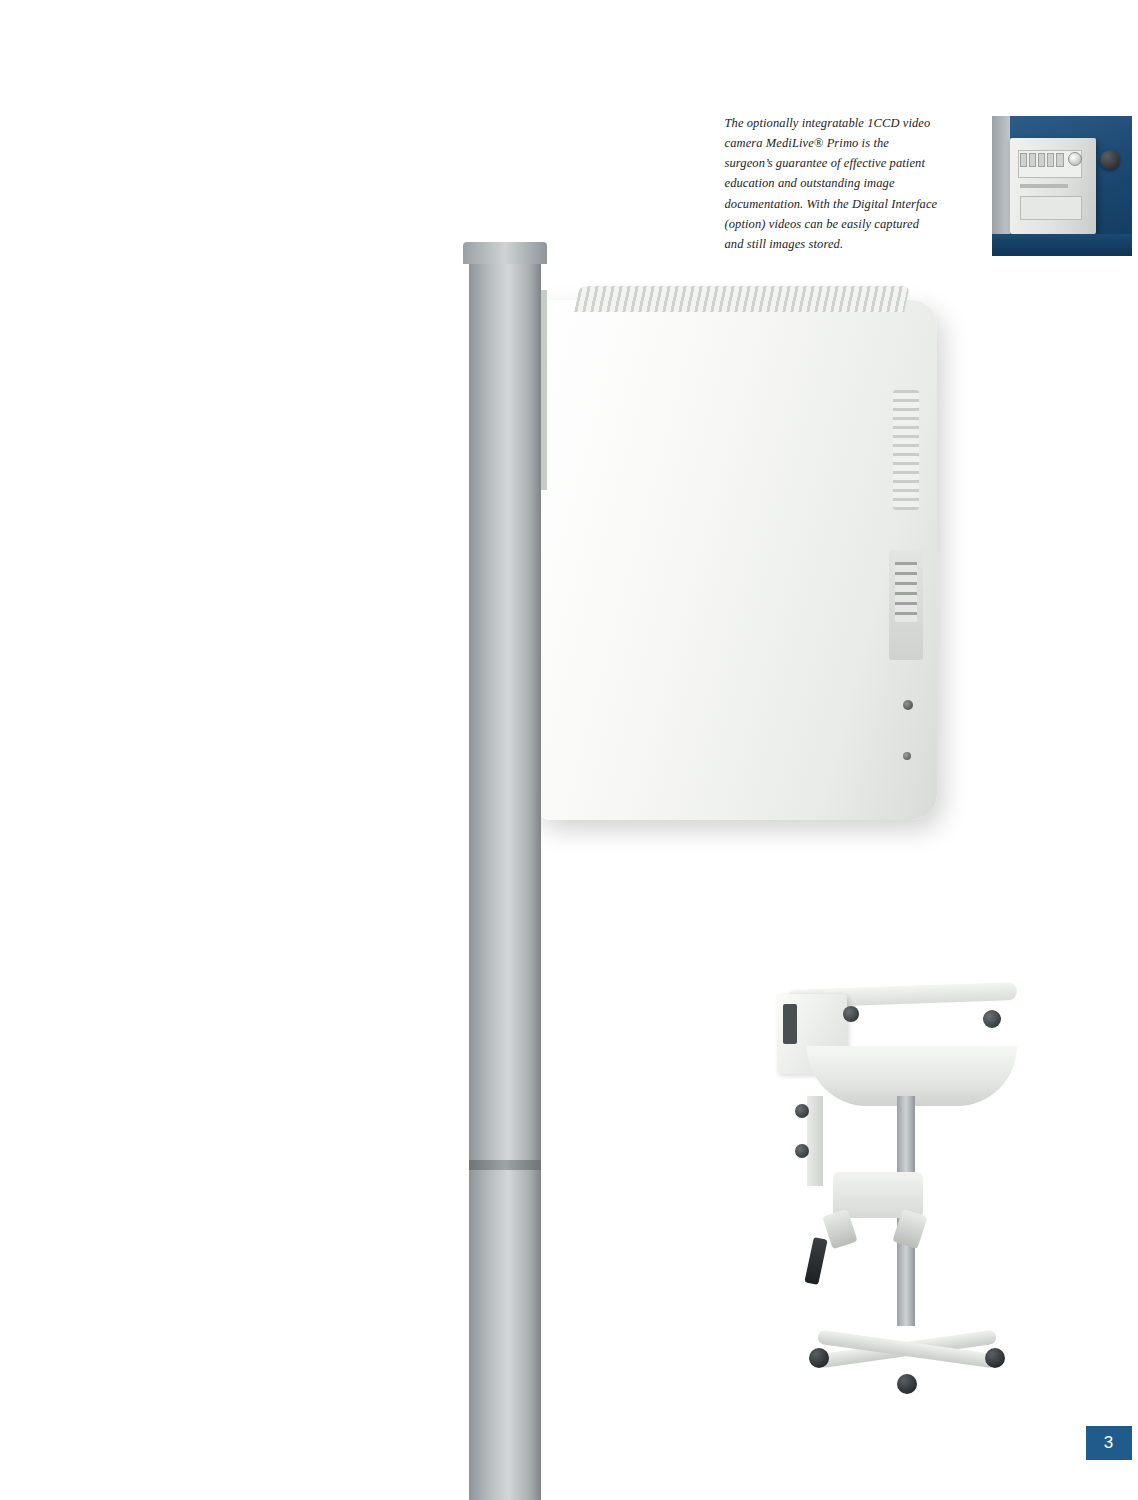The optionally integratable 1CCD video camera MediLive® Primo is the surgeon’s guarantee of effective patient education and outstanding image documentation. With the Digital Interface (option) videos can be easily captured and still images stored.
3